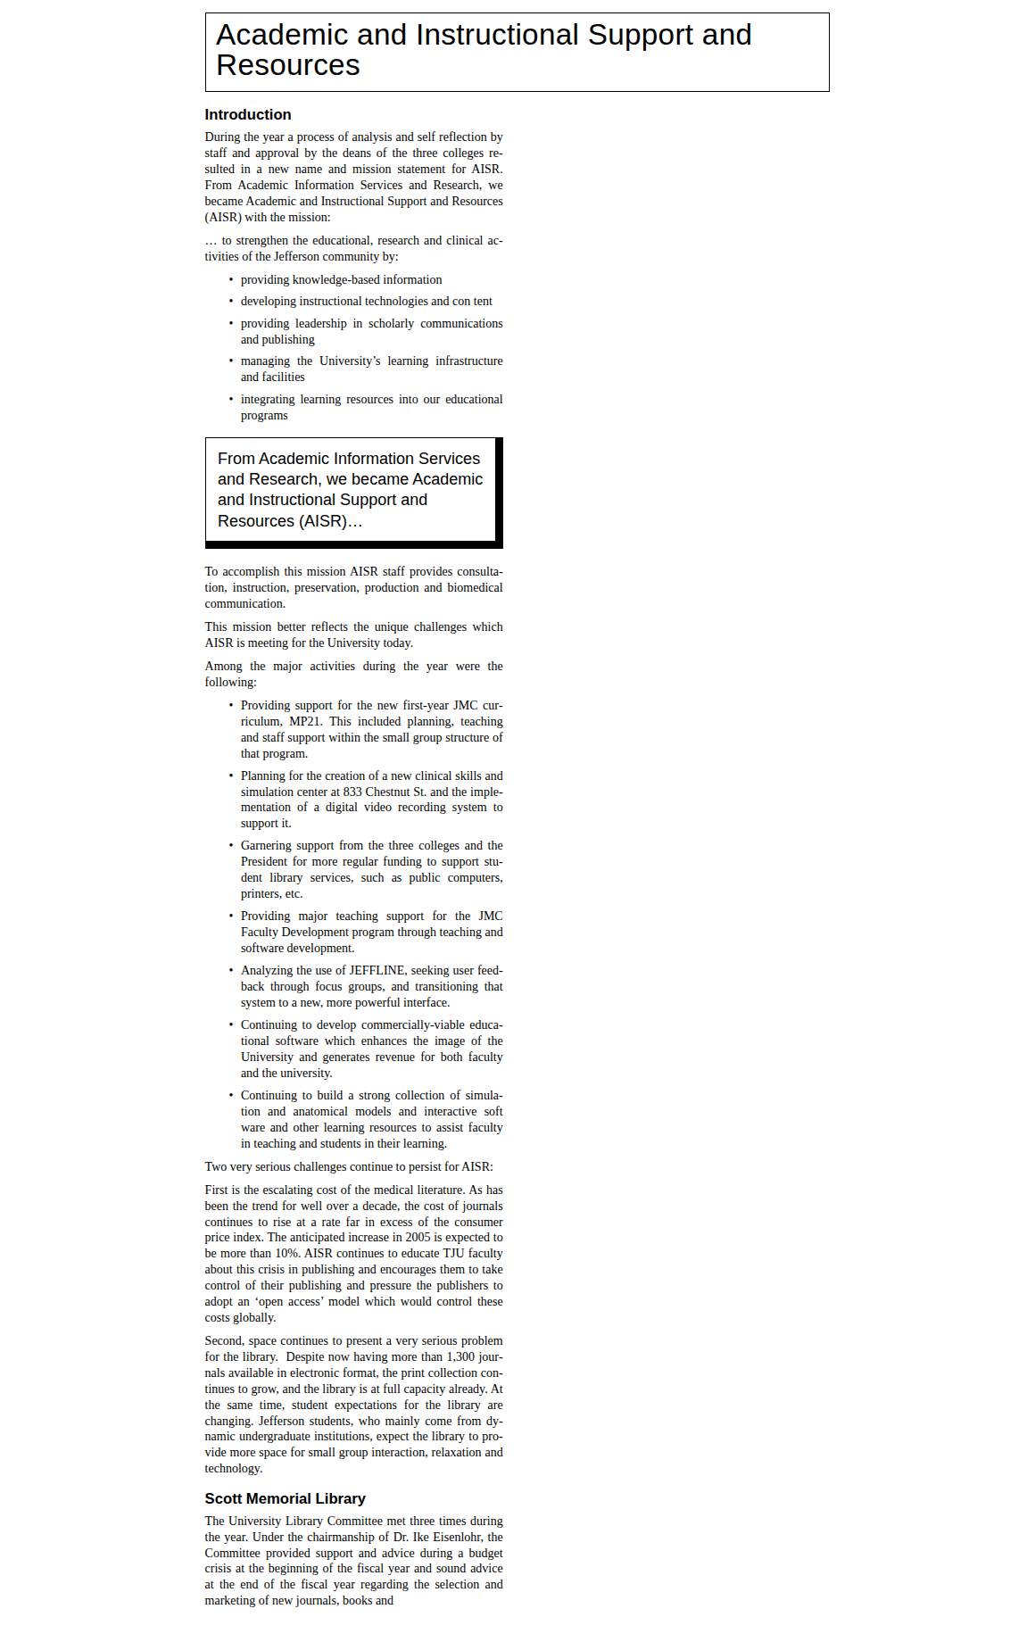Academic and Instructional Support and Resources
Introduction
During the year a process of analysis and self reflection by staff and approval by the deans of the three colleges resulted in a new name and mission statement for AISR. From Academic Information Services and Research, we became Academic and Instructional Support and Resources (AISR) with the mission:
… to strengthen the educational, research and clinical activities of the Jefferson community by:
providing knowledge-based information
developing instructional technologies and con tent
providing leadership in scholarly communications and publishing
managing the University’s learning infrastructure and facilities
integrating learning resources into our educational programs
From Academic Information Services and Research, we became Academic and Instructional Support and Resources (AISR)…
To accomplish this mission AISR staff provides consultation, instruction, preservation, production and biomedical communication.
This mission better reflects the unique challenges which AISR is meeting for the University today.
Among the major activities during the year were the following:
Providing support for the new first-year JMC curriculum, MP21. This included planning, teaching and staff support within the small group structure of that program.
Planning for the creation of a new clinical skills and simulation center at 833 Chestnut St. and the implementation of a digital video recording system to support it.
Garnering support from the three colleges and the President for more regular funding to support student library services, such as public computers, printers, etc.
Providing major teaching support for the JMC Faculty Development program through teaching and software development.
Analyzing the use of JEFFLINE, seeking user feedback through focus groups, and transitioning that system to a new, more powerful interface.
Continuing to develop commercially-viable educational software which enhances the image of the University and generates revenue for both faculty and the university.
Continuing to build a strong collection of simulation and anatomical models and interactive soft ware and other learning resources to assist faculty in teaching and students in their learning.
Two very serious challenges continue to persist for AISR:
First is the escalating cost of the medical literature. As has been the trend for well over a decade, the cost of journals continues to rise at a rate far in excess of the consumer price index. The anticipated increase in 2005 is expected to be more than 10%. AISR continues to educate TJU faculty about this crisis in publishing and encourages them to take control of their publishing and pressure the publishers to adopt an ‘open access’ model which would control these costs globally.
Second, space continues to present a very serious problem for the library. Despite now having more than 1,300 journals available in electronic format, the print collection continues to grow, and the library is at full capacity already. At the same time, student expectations for the library are changing. Jefferson students, who mainly come from dynamic undergraduate institutions, expect the library to provide more space for small group interaction, relaxation and technology.
Scott Memorial Library
The University Library Committee met three times during the year. Under the chairmanship of Dr. Ike Eisenlohr, the Committee provided support and advice during a budget crisis at the beginning of the fiscal year and sound advice at the end of the fiscal year regarding the selection and marketing of new journals, books and